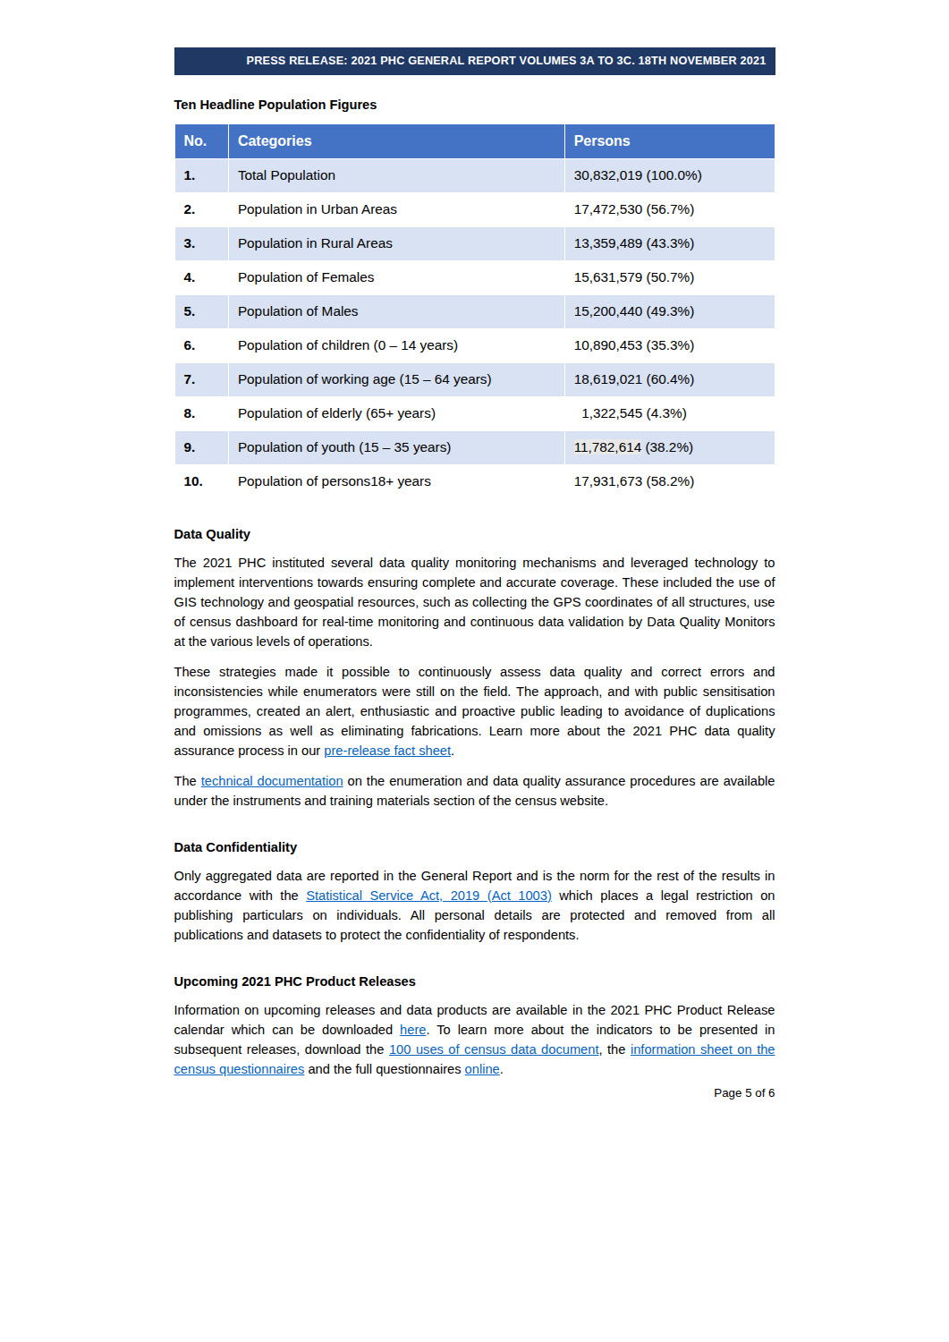PRESS RELEASE: 2021 PHC GENERAL REPORT VOLUMES 3A TO 3C. 18TH NOVEMBER 2021
Ten Headline Population Figures
| No. | Categories | Persons |
| --- | --- | --- |
| 1. | Total Population | 30,832,019 (100.0%) |
| 2. | Population in Urban Areas | 17,472,530 (56.7%) |
| 3. | Population in Rural Areas | 13,359,489 (43.3%) |
| 4. | Population of Females | 15,631,579 (50.7%) |
| 5. | Population of Males | 15,200,440 (49.3%) |
| 6. | Population of children (0 – 14 years) | 10,890,453 (35.3%) |
| 7. | Population of working age (15 – 64 years) | 18,619,021 (60.4%) |
| 8. | Population of elderly (65+ years) | 1,322,545 (4.3%) |
| 9. | Population of youth (15 – 35 years) | 11,782,614 (38.2%) |
| 10. | Population of persons18+ years | 17,931,673 (58.2%) |
Data Quality
The 2021 PHC instituted several data quality monitoring mechanisms and leveraged technology to implement interventions towards ensuring complete and accurate coverage. These included the use of GIS technology and geospatial resources, such as collecting the GPS coordinates of all structures, use of census dashboard for real-time monitoring and continuous data validation by Data Quality Monitors at the various levels of operations.
These strategies made it possible to continuously assess data quality and correct errors and inconsistencies while enumerators were still on the field. The approach, and with public sensitisation programmes, created an alert, enthusiastic and proactive public leading to avoidance of duplications and omissions as well as eliminating fabrications. Learn more about the 2021 PHC data quality assurance process in our pre-release fact sheet.
The technical documentation on the enumeration and data quality assurance procedures are available under the instruments and training materials section of the census website.
Data Confidentiality
Only aggregated data are reported in the General Report and is the norm for the rest of the results in accordance with the Statistical Service Act, 2019 (Act 1003) which places a legal restriction on publishing particulars on individuals. All personal details are protected and removed from all publications and datasets to protect the confidentiality of respondents.
Upcoming 2021 PHC Product Releases
Information on upcoming releases and data products are available in the 2021 PHC Product Release calendar which can be downloaded here. To learn more about the indicators to be presented in subsequent releases, download the 100 uses of census data document, the information sheet on the census questionnaires and the full questionnaires online.
Page 5 of 6